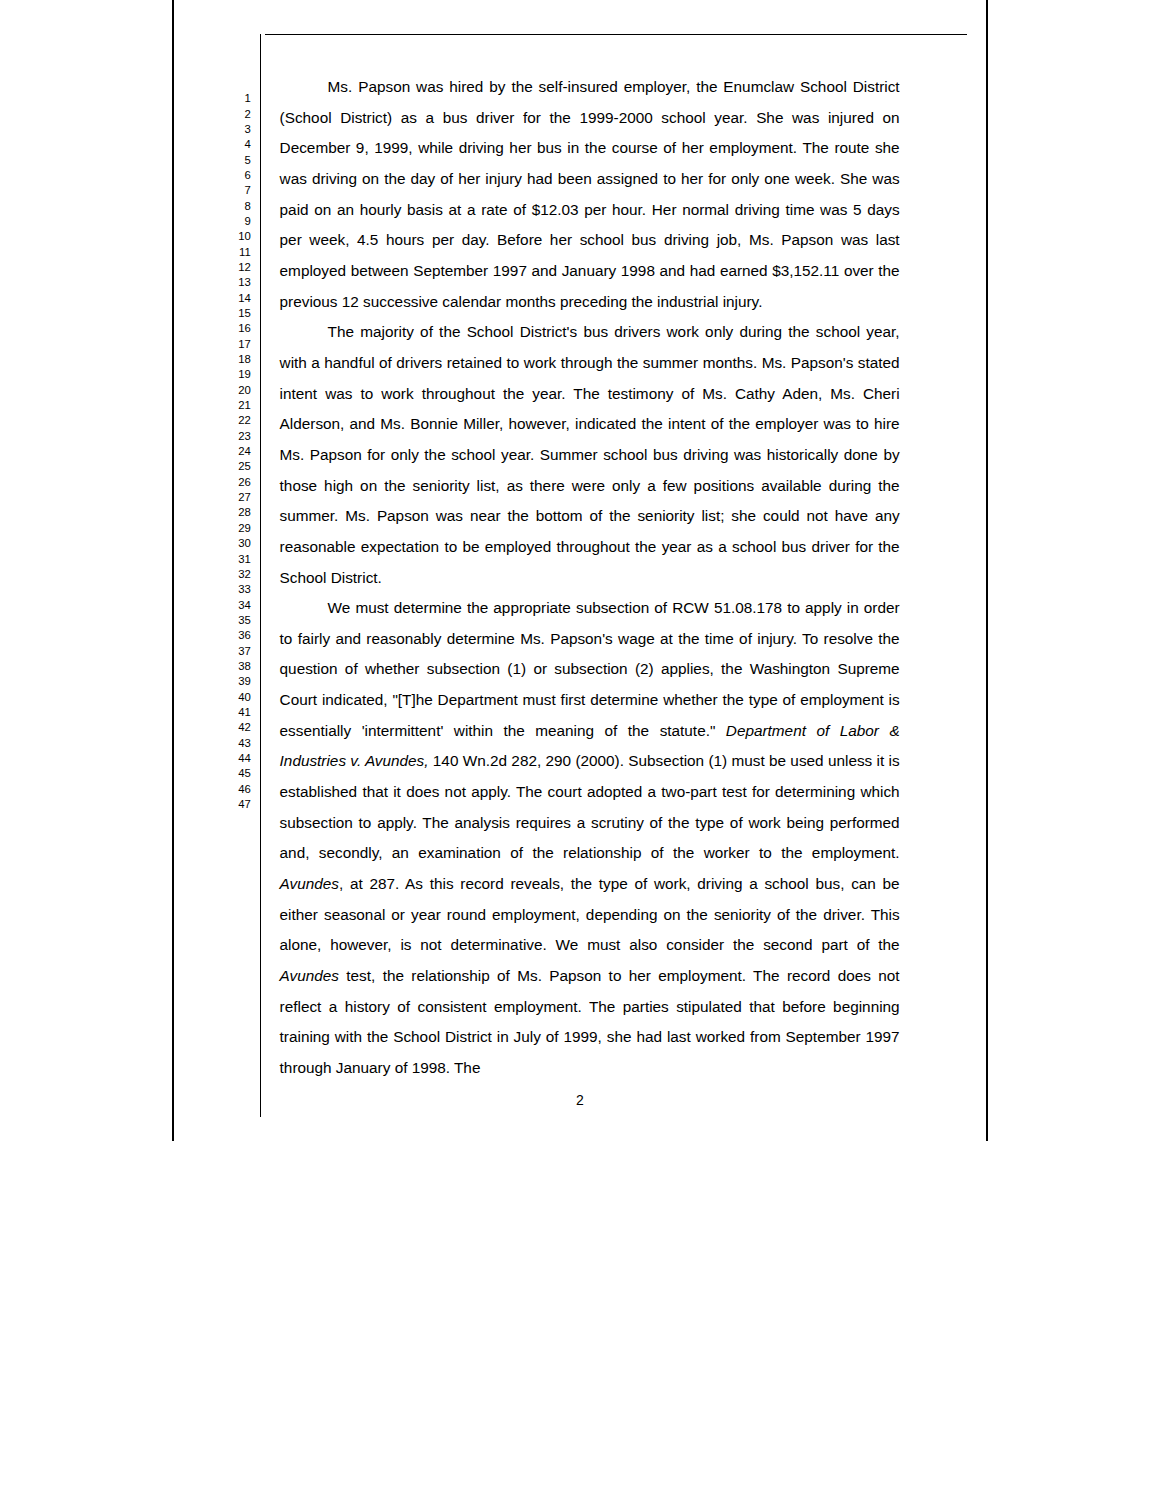1
2
3
4
5
6
7
8
9
10
11
12
13
14
15
16
17
18
19
20
21
22
23
24
25
26
27
28
29
30
31
32
33
34
35
36
37
38
39
40
41
42
43
44
45
46
47
Ms. Papson was hired by the self-insured employer, the Enumclaw School District (School District) as a bus driver for the 1999-2000 school year. She was injured on December 9, 1999, while driving her bus in the course of her employment. The route she was driving on the day of her injury had been assigned to her for only one week. She was paid on an hourly basis at a rate of $12.03 per hour. Her normal driving time was 5 days per week, 4.5 hours per day. Before her school bus driving job, Ms. Papson was last employed between September 1997 and January 1998 and had earned $3,152.11 over the previous 12 successive calendar months preceding the industrial injury.
The majority of the School District's bus drivers work only during the school year, with a handful of drivers retained to work through the summer months. Ms. Papson's stated intent was to work throughout the year. The testimony of Ms. Cathy Aden, Ms. Cheri Alderson, and Ms. Bonnie Miller, however, indicated the intent of the employer was to hire Ms. Papson for only the school year. Summer school bus driving was historically done by those high on the seniority list, as there were only a few positions available during the summer. Ms. Papson was near the bottom of the seniority list; she could not have any reasonable expectation to be employed throughout the year as a school bus driver for the School District.
We must determine the appropriate subsection of RCW 51.08.178 to apply in order to fairly and reasonably determine Ms. Papson's wage at the time of injury. To resolve the question of whether subsection (1) or subsection (2) applies, the Washington Supreme Court indicated, "[T]he Department must first determine whether the type of employment is essentially 'intermittent' within the meaning of the statute." Department of Labor & Industries v. Avundes, 140 Wn.2d 282, 290 (2000). Subsection (1) must be used unless it is established that it does not apply. The court adopted a two-part test for determining which subsection to apply. The analysis requires a scrutiny of the type of work being performed and, secondly, an examination of the relationship of the worker to the employment. Avundes, at 287. As this record reveals, the type of work, driving a school bus, can be either seasonal or year round employment, depending on the seniority of the driver. This alone, however, is not determinative. We must also consider the second part of the Avundes test, the relationship of Ms. Papson to her employment. The record does not reflect a history of consistent employment. The parties stipulated that before beginning training with the School District in July of 1999, she had last worked from September 1997 through January of 1998. The
2